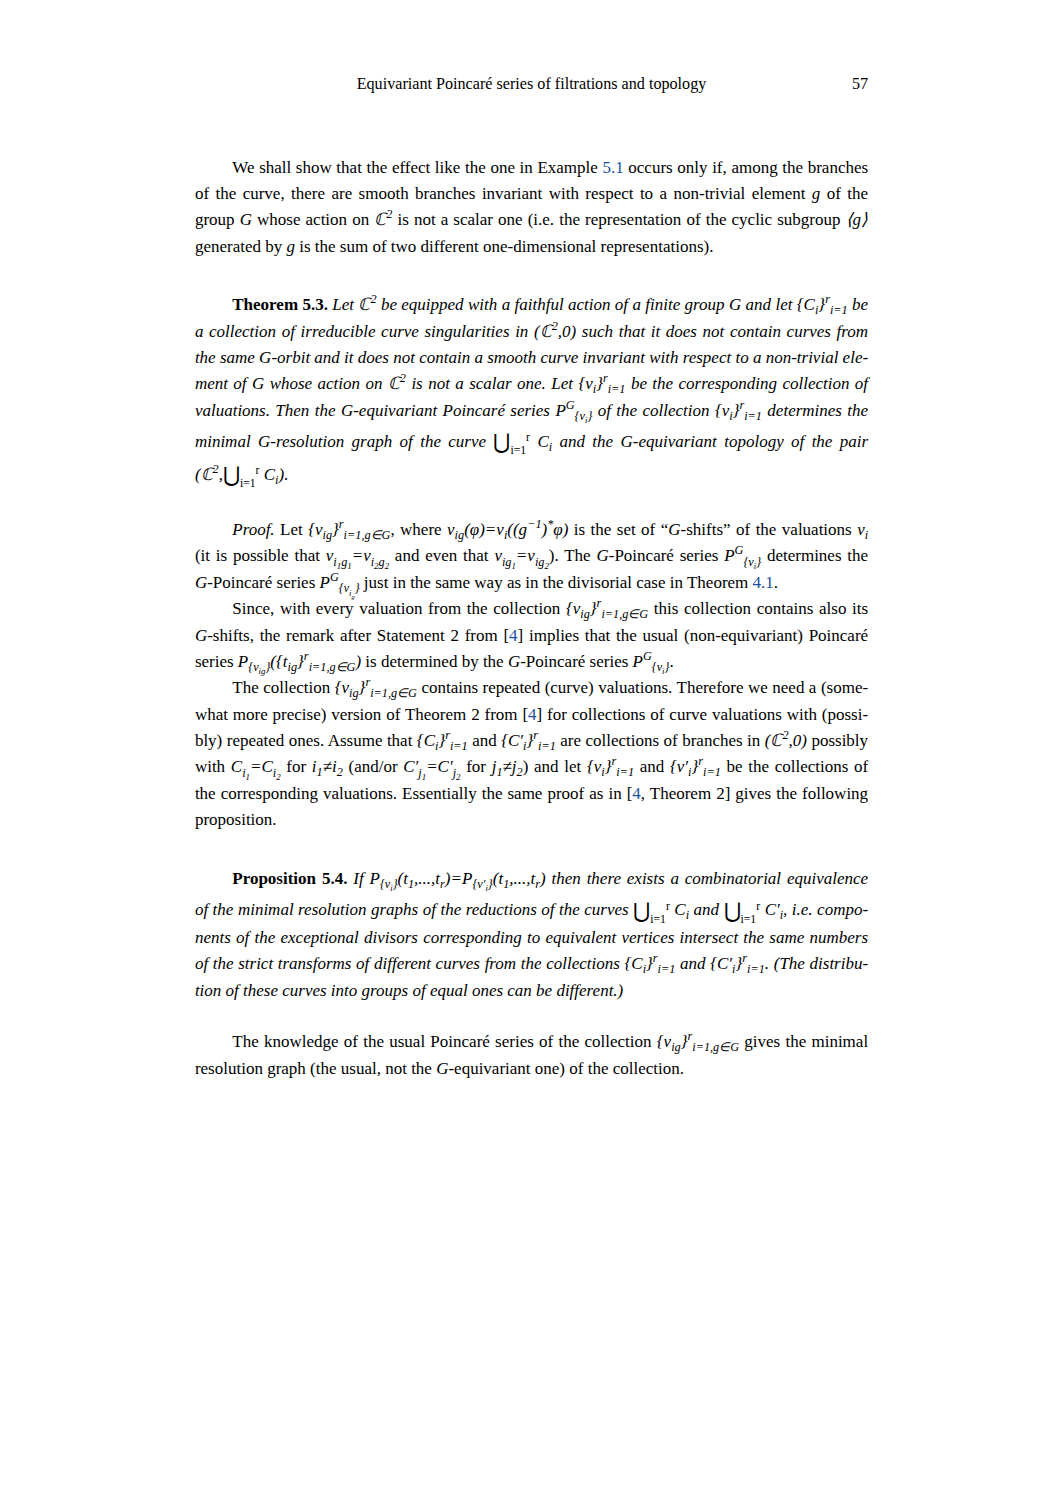Equivariant Poincaré series of filtrations and topology 57
We shall show that the effect like the one in Example 5.1 occurs only if, among the branches of the curve, there are smooth branches invariant with respect to a non-trivial element g of the group G whose action on ℂ2 is not a scalar one (i.e. the representation of the cyclic subgroup ⟨g⟩ generated by g is the sum of two different one-dimensional representations).
Theorem 5.3. Let ℂ2 be equipped with a faithful action of a finite group G and let {Ci}ri=1 be a collection of irreducible curve singularities in (ℂ2,0) such that it does not contain curves from the same G-orbit and it does not contain a smooth curve invariant with respect to a non-trivial element of G whose action on ℂ2 is not a scalar one. Let {vi}ri=1 be the corresponding collection of valuations. Then the G-equivariant Poincaré series PG{vi} of the collection {vi}ri=1 determines the minimal G-resolution graph of the curve ⋃i=1r Ci and the G-equivariant topology of the pair (ℂ2,⋃i=1r Ci).
Proof. Let {vig}ri=1,g∈G, where vig(φ)=vi((g−1)*φ) is the set of “G-shifts” of the valuations vi (it is possible that vi1g1=vi2g2 and even that vig1=vig2). The G-Poincaré series PG{vi} determines the G-Poincaré series PG{vig} just in the same way as in the divisorial case in Theorem 4.1.
Since, with every valuation from the collection {vig}ri=1,g∈G this collection contains also its G-shifts, the remark after Statement 2 from [4] implies that the usual (non-equivariant) Poincaré series P{vig}({tig}ri=1,g∈G) is determined by the G-Poincaré series PG{vi}.
The collection {vig}ri=1,g∈G contains repeated (curve) valuations. Therefore we need a (somewhat more precise) version of Theorem 2 from [4] for collections of curve valuations with (possibly) repeated ones. Assume that {Ci}ri=1 and {C′i}ri=1 are collections of branches in (ℂ2,0) possibly with Ci1=Ci2 for i1≠i2 (and/or C′j1=C′j2 for j1≠j2) and let {vi}ri=1 and {v′i}ri=1 be the collections of the corresponding valuations. Essentially the same proof as in [4, Theorem 2] gives the following proposition.
Proposition 5.4. If P{vi}(t1,...,tr)=P{v′i}(t1,...,tr) then there exists a combinatorial equivalence of the minimal resolution graphs of the reductions of the curves ⋃i=1r Ci and ⋃i=1r C′i, i.e. components of the exceptional divisors corresponding to equivalent vertices intersect the same numbers of the strict transforms of different curves from the collections {Ci}ri=1 and {C′i}ri=1. (The distribution of these curves into groups of equal ones can be different.)
The knowledge of the usual Poincaré series of the collection {vig}ri=1,g∈G gives the minimal resolution graph (the usual, not the G-equivariant one) of the collection.